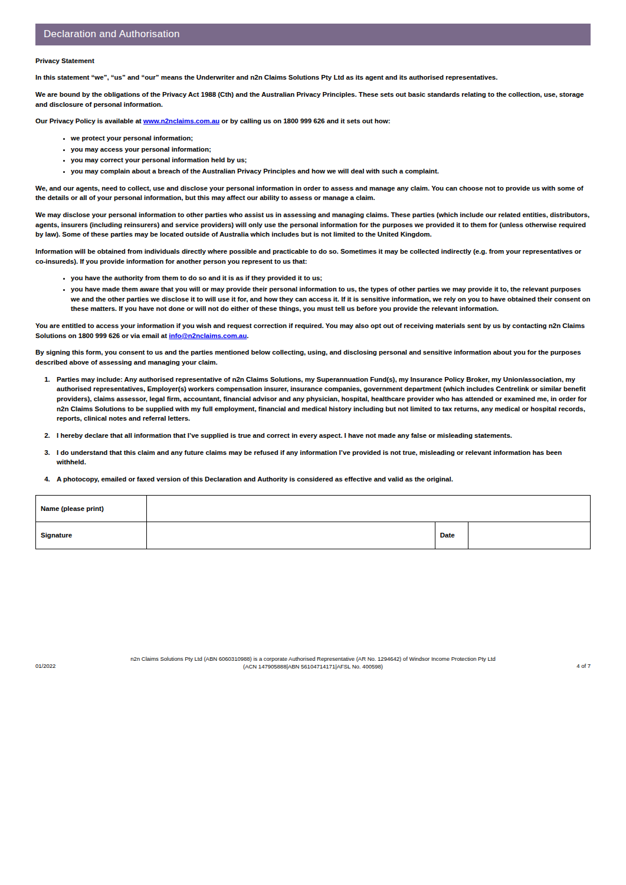Declaration and Authorisation
Privacy Statement
In this statement “we”, “us” and “our” means the Underwriter and n2n Claims Solutions Pty Ltd as its agent and its authorised representatives.
We are bound by the obligations of the Privacy Act 1988 (Cth) and the Australian Privacy Principles. These sets out basic standards relating to the collection, use, storage and disclosure of personal information.
Our Privacy Policy is available at www.n2nclaims.com.au or by calling us on 1800 999 626 and it sets out how:
we protect your personal information;
you may access your personal information;
you may correct your personal information held by us;
you may complain about a breach of the Australian Privacy Principles and how we will deal with such a complaint.
We, and our agents, need to collect, use and disclose your personal information in order to assess and manage any claim. You can choose not to provide us with some of the details or all of your personal information, but this may affect our ability to assess or manage a claim.
We may disclose your personal information to other parties who assist us in assessing and managing claims. These parties (which include our related entities, distributors, agents, insurers (including reinsurers) and service providers) will only use the personal information for the purposes we provided it to them for (unless otherwise required by law). Some of these parties may be located outside of Australia which includes but is not limited to the United Kingdom.
Information will be obtained from individuals directly where possible and practicable to do so. Sometimes it may be collected indirectly (e.g. from your representatives or co-insureds). If you provide information for another person you represent to us that:
you have the authority from them to do so and it is as if they provided it to us;
you have made them aware that you will or may provide their personal information to us, the types of other parties we may provide it to, the relevant purposes we and the other parties we disclose it to will use it for, and how they can access it. If it is sensitive information, we rely on you to have obtained their consent on these matters. If you have not done or will not do either of these things, you must tell us before you provide the relevant information.
You are entitled to access your information if you wish and request correction if required. You may also opt out of receiving materials sent by us by contacting n2n Claims Solutions on 1800 999 626 or via email at info@n2nclaims.com.au.
By signing this form, you consent to us and the parties mentioned below collecting, using, and disclosing personal and sensitive information about you for the purposes described above of assessing and managing your claim.
Parties may include: Any authorised representative of n2n Claims Solutions, my Superannuation Fund(s), my Insurance Policy Broker, my Union/association, my authorised representatives, Employer(s) workers compensation insurer, insurance companies, government department (which includes Centrelink or similar benefit providers), claims assessor, legal firm, accountant, financial advisor and any physician, hospital, healthcare provider who has attended or examined me, in order for n2n Claims Solutions to be supplied with my full employment, financial and medical history including but not limited to tax returns, any medical or hospital records, reports, clinical notes and referral letters.
I hereby declare that all information that I’ve supplied is true and correct in every aspect. I have not made any false or misleading statements.
I do understand that this claim and any future claims may be refused if any information I’ve provided is not true, misleading or relevant information has been withheld.
A photocopy, emailed or faxed version of this Declaration and Authority is considered as effective and valid as the original.
| Name (please print) | |
| Signature | | Date | |
01/2022
n2n Claims Solutions Pty Ltd (ABN 6060310988) is a corporate Authorised Representative (AR No. 1294642) of Windsor Income Protection Pty Ltd
(ACN 147905888|ABN 56104714171|AFSL No. 400598)
4 of 7